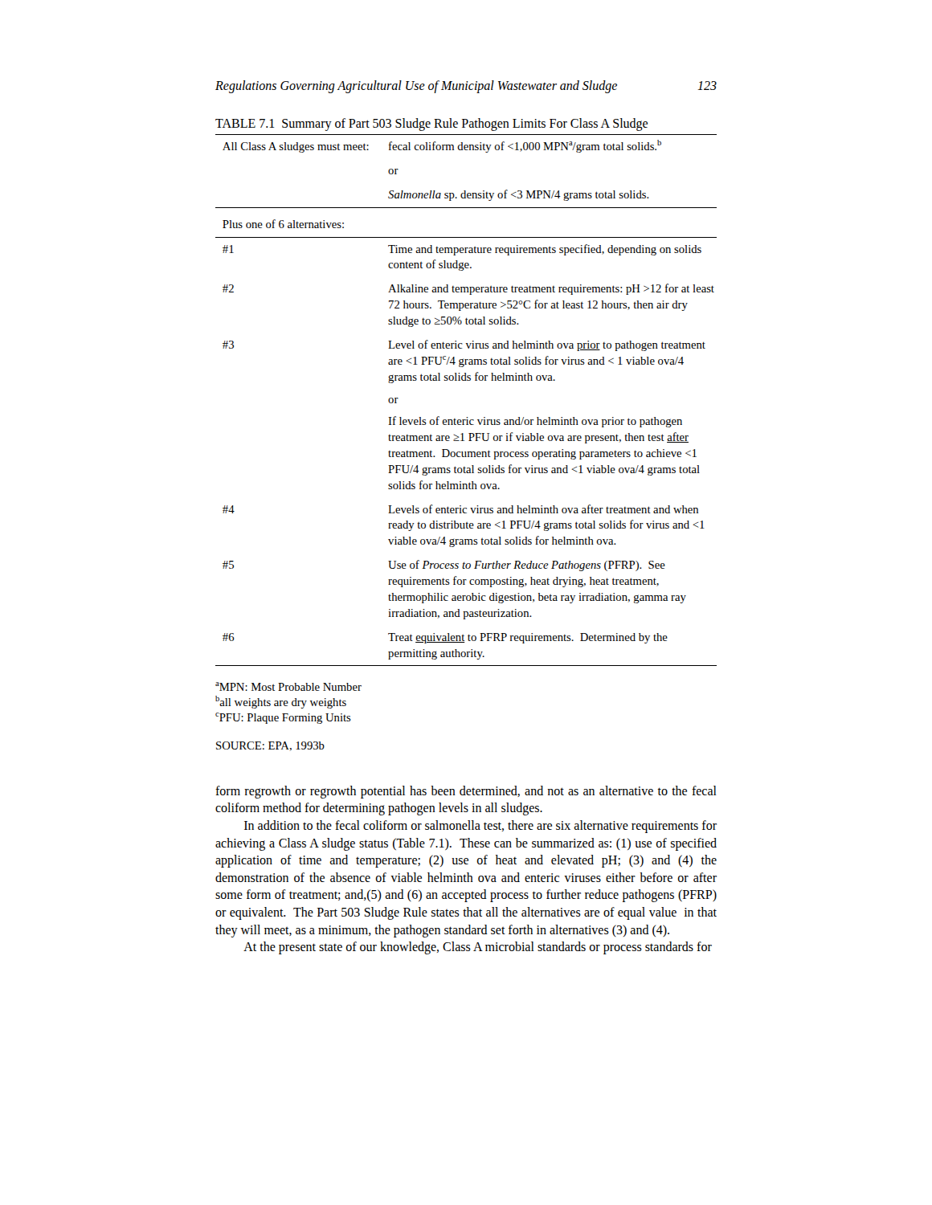Regulations Governing Agricultural Use of Municipal Wastewater and Sludge 123
TABLE 7.1 Summary of Part 503 Sludge Rule Pathogen Limits For Class A Sludge
| All Class A sludges must meet: | fecal coliform density of <1,000 MPN a /gram total solids. b |
| | or |
| | Salmonella sp. density of <3 MPN/4 grams total solids. |
| Plus one of 6 alternatives: |
| #1 | Time and temperature requirements specified, depending on solids content of sludge. |
| #2 | Alkaline and temperature treatment requirements: pH >12 for at least 72 hours. Temperature >52°C for at least 12 hours, then air dry sludge to ≥50% total solids. |
| #3 | Level of enteric virus and helminth ova prior to pathogen treatment are <1 PFU c /4 grams total solids for virus and < 1 viable ova/4 grams total solids for helminth ova. or If levels of enteric virus and/or helminth ova prior to pathogen treatment are ≥1 PFU or if viable ova are present, then test after treatment. Document process operating parameters to achieve <1 PFU/4 grams total solids for virus and <1 viable ova/4 grams total solids for helminth ova. |
| #4 | Levels of enteric virus and helminth ova after treatment and when ready to distribute are <1 PFU/4 grams total solids for virus and <1 viable ova/4 grams total solids for helminth ova. |
| #5 | Use of Process to Further Reduce Pathogens (PFRP). See requirements for composting, heat drying, heat treatment, thermophilic aerobic digestion, beta ray irradiation, gamma ray irradiation, and pasteurization. |
| #6 | Treat equivalent to PFRP requirements. Determined by the permitting authority. |
aMPN: Most Probable Number
ball weights are dry weights
cPFU: Plaque Forming Units
SOURCE: EPA, 1993b
form regrowth or regrowth potential has been determined, and not as an alternative to the fecal coliform method for determining pathogen levels in all sludges.
In addition to the fecal coliform or salmonella test, there are six alternative requirements for achieving a Class A sludge status (Table 7.1). These can be summarized as: (1) use of specified application of time and temperature; (2) use of heat and elevated pH; (3) and (4) the demonstration of the absence of viable helminth ova and enteric viruses either before or after some form of treatment; and,(5) and (6) an accepted process to further reduce pathogens (PFRP) or equivalent. The Part 503 Sludge Rule states that all the alternatives are of equal value in that they will meet, as a minimum, the pathogen standard set forth in alternatives (3) and (4).
At the present state of our knowledge, Class A microbial standards or process standards for